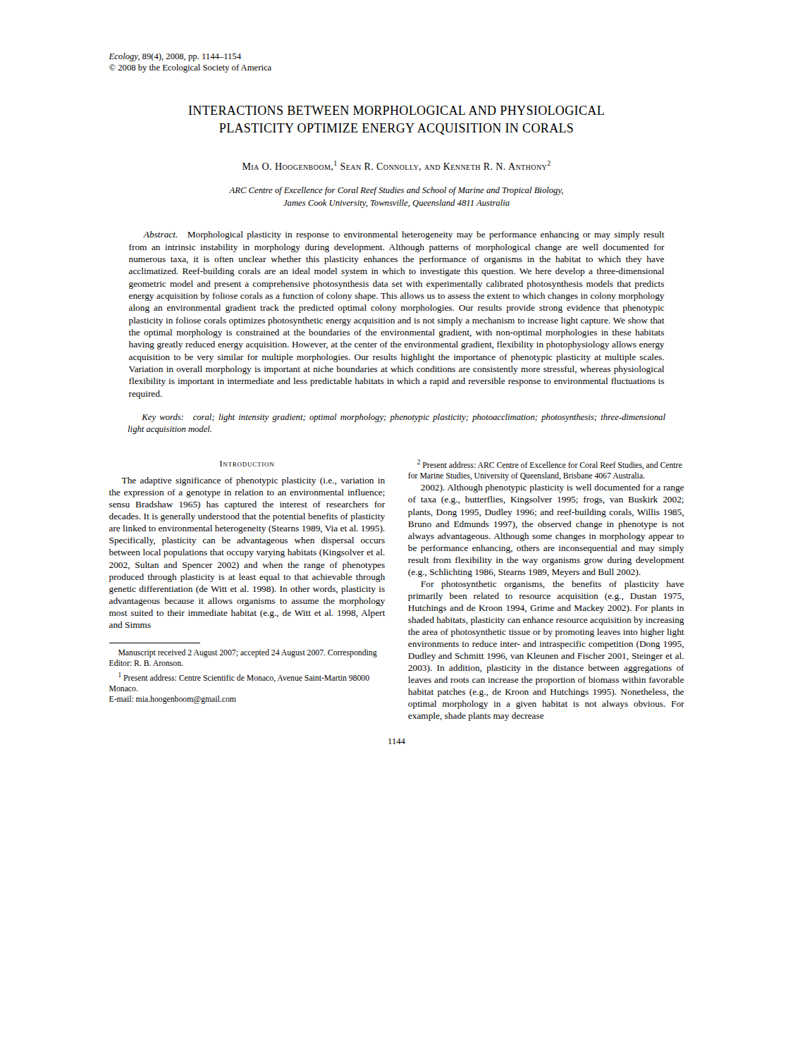Ecology, 89(4), 2008, pp. 1144–1154
© 2008 by the Ecological Society of America
Interactions Between Morphological and Physiological
Plasticity Optimize Energy Acquisition in Corals
Mia O. Hoogenboom,1 Sean R. Connolly, and Kenneth R. N. Anthony2
ARC Centre of Excellence for Coral Reef Studies and School of Marine and Tropical Biology,
James Cook University, Townsville, Queensland 4811 Australia
Abstract. Morphological plasticity in response to environmental heterogeneity may be performance enhancing or may simply result from an intrinsic instability in morphology during development. Although patterns of morphological change are well documented for numerous taxa, it is often unclear whether this plasticity enhances the performance of organisms in the habitat to which they have acclimatized. Reef-building corals are an ideal model system in which to investigate this question. We here develop a three-dimensional geometric model and present a comprehensive photosynthesis data set with experimentally calibrated photosynthesis models that predicts energy acquisition by foliose corals as a function of colony shape. This allows us to assess the extent to which changes in colony morphology along an environmental gradient track the predicted optimal colony morphologies. Our results provide strong evidence that phenotypic plasticity in foliose corals optimizes photosynthetic energy acquisition and is not simply a mechanism to increase light capture. We show that the optimal morphology is constrained at the boundaries of the environmental gradient, with non-optimal morphologies in these habitats having greatly reduced energy acquisition. However, at the center of the environmental gradient, flexibility in photophysiology allows energy acquisition to be very similar for multiple morphologies. Our results highlight the importance of phenotypic plasticity at multiple scales. Variation in overall morphology is important at niche boundaries at which conditions are consistently more stressful, whereas physiological flexibility is important in intermediate and less predictable habitats in which a rapid and reversible response to environmental fluctuations is required.
Key words: coral; light intensity gradient; optimal morphology; phenotypic plasticity; photoacclimation; photosynthesis; three-dimensional light acquisition model.
Introduction
The adaptive significance of phenotypic plasticity (i.e., variation in the expression of a genotype in relation to an environmental influence; sensu Bradshaw 1965) has captured the interest of researchers for decades. It is generally understood that the potential benefits of plasticity are linked to environmental heterogeneity (Stearns 1989, Via et al. 1995). Specifically, plasticity can be advantageous when dispersal occurs between local populations that occupy varying habitats (Kingsolver et al. 2002, Sultan and Spencer 2002) and when the range of phenotypes produced through plasticity is at least equal to that achievable through genetic differentiation (de Witt et al. 1998). In other words, plasticity is advantageous because it allows organisms to assume the morphology most suited to their immediate habitat (e.g., de Witt et al. 1998, Alpert and Simms
Manuscript received 2 August 2007; accepted 24 August 2007. Corresponding Editor: R. B. Aronson.
1 Present address: Centre Scientific de Monaco, Avenue Saint-Martin 98000 Monaco.
E-mail: mia.hoogenboom@gmail.com
2 Present address: ARC Centre of Excellence for Coral Reef Studies, and Centre for Marine Studies, University of Queensland, Brisbane 4067 Australia.
2002). Although phenotypic plasticity is well documented for a range of taxa (e.g., butterflies, Kingsolver 1995; frogs, van Buskirk 2002; plants, Dong 1995, Dudley 1996; and reef-building corals, Willis 1985, Bruno and Edmunds 1997), the observed change in phenotype is not always advantageous. Although some changes in morphology appear to be performance enhancing, others are inconsequential and may simply result from flexibility in the way organisms grow during development (e.g., Schlichting 1986, Stearns 1989, Meyers and Bull 2002).
For photosynthetic organisms, the benefits of plasticity have primarily been related to resource acquisition (e.g., Dustan 1975, Hutchings and de Kroon 1994, Grime and Mackey 2002). For plants in shaded habitats, plasticity can enhance resource acquisition by increasing the area of photosynthetic tissue or by promoting leaves into higher light environments to reduce inter- and intraspecific competition (Dong 1995, Dudley and Schmitt 1996, van Kleunen and Fischer 2001, Steinger et al. 2003). In addition, plasticity in the distance between aggregations of leaves and roots can increase the proportion of biomass within favorable habitat patches (e.g., de Kroon and Hutchings 1995). Nonetheless, the optimal morphology in a given habitat is not always obvious. For example, shade plants may decrease
1144